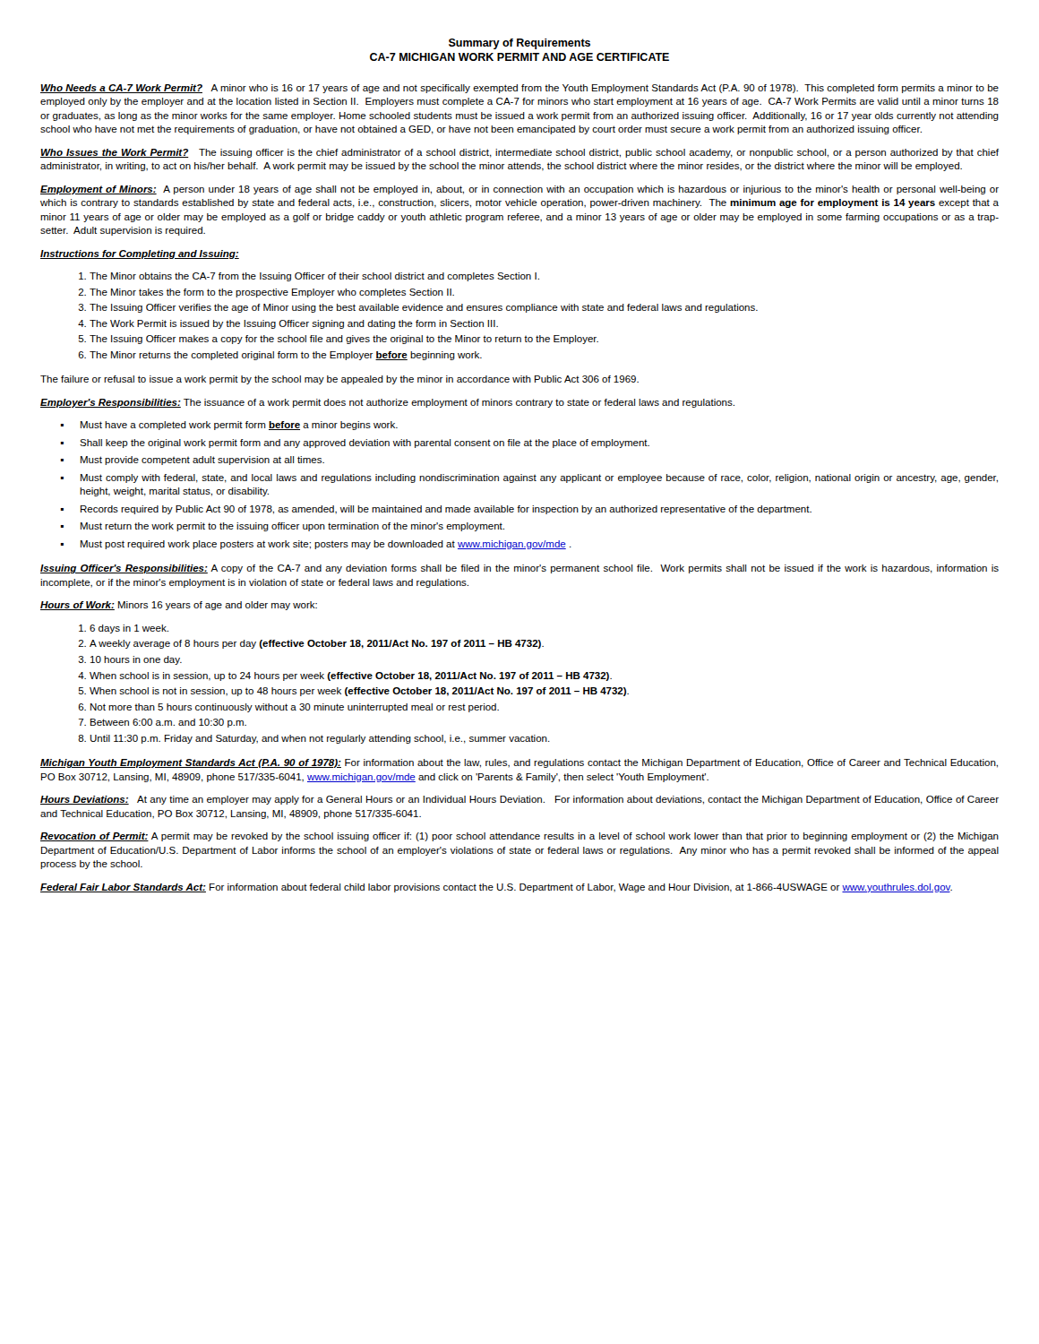Summary of Requirements
CA-7 MICHIGAN WORK PERMIT AND AGE CERTIFICATE
Who Needs a CA-7 Work Permit? A minor who is 16 or 17 years of age and not specifically exempted from the Youth Employment Standards Act (P.A. 90 of 1978). This completed form permits a minor to be employed only by the employer and at the location listed in Section II. Employers must complete a CA-7 for minors who start employment at 16 years of age. CA-7 Work Permits are valid until a minor turns 18 or graduates, as long as the minor works for the same employer. Home schooled students must be issued a work permit from an authorized issuing officer. Additionally, 16 or 17 year olds currently not attending school who have not met the requirements of graduation, or have not obtained a GED, or have not been emancipated by court order must secure a work permit from an authorized issuing officer.
Who Issues the Work Permit? The issuing officer is the chief administrator of a school district, intermediate school district, public school academy, or nonpublic school, or a person authorized by that chief administrator, in writing, to act on his/her behalf. A work permit may be issued by the school the minor attends, the school district where the minor resides, or the district where the minor will be employed.
Employment of Minors: A person under 18 years of age shall not be employed in, about, or in connection with an occupation which is hazardous or injurious to the minor's health or personal well-being or which is contrary to standards established by state and federal acts, i.e., construction, slicers, motor vehicle operation, power-driven machinery. The minimum age for employment is 14 years except that a minor 11 years of age or older may be employed as a golf or bridge caddy or youth athletic program referee, and a minor 13 years of age or older may be employed in some farming occupations or as a trap-setter. Adult supervision is required.
Instructions for Completing and Issuing:
The Minor obtains the CA-7 from the Issuing Officer of their school district and completes Section I.
The Minor takes the form to the prospective Employer who completes Section II.
The Issuing Officer verifies the age of Minor using the best available evidence and ensures compliance with state and federal laws and regulations.
The Work Permit is issued by the Issuing Officer signing and dating the form in Section III.
The Issuing Officer makes a copy for the school file and gives the original to the Minor to return to the Employer.
The Minor returns the completed original form to the Employer before beginning work.
The failure or refusal to issue a work permit by the school may be appealed by the minor in accordance with Public Act 306 of 1969.
Employer's Responsibilities: The issuance of a work permit does not authorize employment of minors contrary to state or federal laws and regulations.
Must have a completed work permit form before a minor begins work.
Shall keep the original work permit form and any approved deviation with parental consent on file at the place of employment.
Must provide competent adult supervision at all times.
Must comply with federal, state, and local laws and regulations including nondiscrimination against any applicant or employee because of race, color, religion, national origin or ancestry, age, gender, height, weight, marital status, or disability.
Records required by Public Act 90 of 1978, as amended, will be maintained and made available for inspection by an authorized representative of the department.
Must return the work permit to the issuing officer upon termination of the minor's employment.
Must post required work place posters at work site; posters may be downloaded at www.michigan.gov/mde .
Issuing Officer's Responsibilities: A copy of the CA-7 and any deviation forms shall be filed in the minor's permanent school file. Work permits shall not be issued if the work is hazardous, information is incomplete, or if the minor's employment is in violation of state or federal laws and regulations.
Hours of Work: Minors 16 years of age and older may work:
6 days in 1 week.
A weekly average of 8 hours per day (effective October 18, 2011/Act No. 197 of 2011 – HB 4732).
10 hours in one day.
When school is in session, up to 24 hours per week (effective October 18, 2011/Act No. 197 of 2011 – HB 4732).
When school is not in session, up to 48 hours per week (effective October 18, 2011/Act No. 197 of 2011 – HB 4732).
Not more than 5 hours continuously without a 30 minute uninterrupted meal or rest period.
Between 6:00 a.m. and 10:30 p.m.
Until 11:30 p.m. Friday and Saturday, and when not regularly attending school, i.e., summer vacation.
Michigan Youth Employment Standards Act (P.A. 90 of 1978): For information about the law, rules, and regulations contact the Michigan Department of Education, Office of Career and Technical Education, PO Box 30712, Lansing, MI, 48909, phone 517/335-6041, www.michigan.gov/mde and click on 'Parents & Family', then select 'Youth Employment'.
Hours Deviations: At any time an employer may apply for a General Hours or an Individual Hours Deviation. For information about deviations, contact the Michigan Department of Education, Office of Career and Technical Education, PO Box 30712, Lansing, MI, 48909, phone 517/335-6041.
Revocation of Permit: A permit may be revoked by the school issuing officer if: (1) poor school attendance results in a level of school work lower than that prior to beginning employment or (2) the Michigan Department of Education/U.S. Department of Labor informs the school of an employer's violations of state or federal laws or regulations. Any minor who has a permit revoked shall be informed of the appeal process by the school.
Federal Fair Labor Standards Act: For information about federal child labor provisions contact the U.S. Department of Labor, Wage and Hour Division, at 1-866-4USWAGE or www.youthrules.dol.gov.